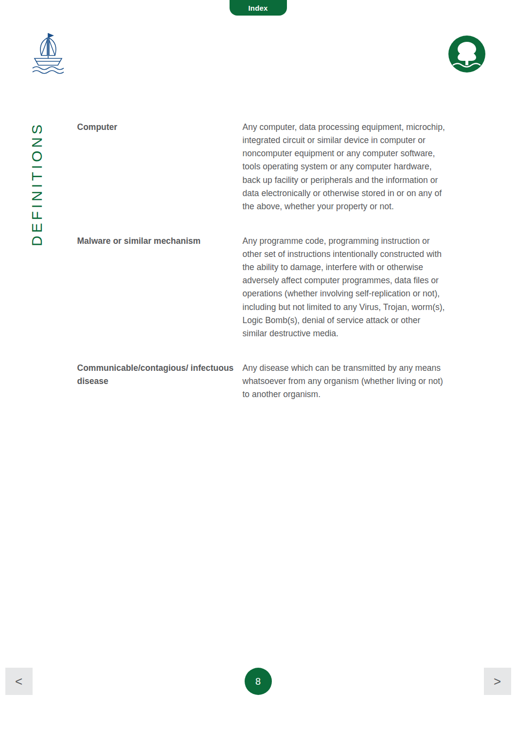Index
DEFINITIONS
Computer
Any computer, data processing equipment, microchip, integrated circuit or similar device in computer or noncomputer equipment or any computer software, tools operating system or any computer hardware, back up facility or peripherals and the information or data electronically or otherwise stored in or on any of the above, whether your property or not.
Malware or similar mechanism
Any programme code, programming instruction or other set of instructions intentionally constructed with the ability to damage, interfere with or otherwise adversely affect computer programmes, data files or operations (whether involving self-replication or not), including but not limited to any Virus, Trojan, worm(s), Logic Bomb(s), denial of service attack or other similar destructive media.
Communicable/contagious/ infectuous disease
Any disease which can be transmitted by any means whatsoever from any organism (whether living or not) to another organism.
<
8
>